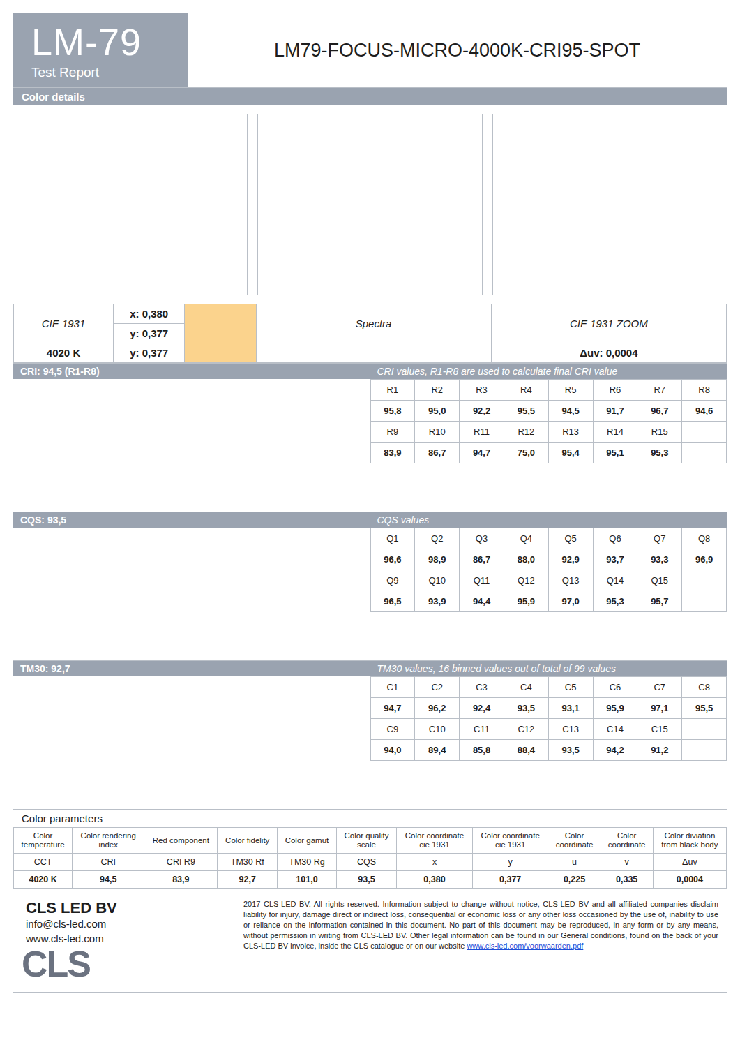LM-79
Test Report
LM79-FOCUS-MICRO-4000K-CRI95-SPOT
Color details
| CIE 1931 | x: 0,380 | | Spectra | CIE 1931 ZOOM |
| y: 0,377 |
| 4020 K | y: 0,377 | | | Δuv: 0,0004 |
CRI: 94,5 (R1-R8)
CRI values, R1-R8 are used to calculate final CRI value
| R1 | R2 | R3 | R4 | R5 | R6 | R7 | R8 |
| 95,8 | 95,0 | 92,2 | 95,5 | 94,5 | 91,7 | 96,7 | 94,6 |
| R9 | R10 | R11 | R12 | R13 | R14 | R15 | |
| 83,9 | 86,7 | 94,7 | 75,0 | 95,4 | 95,1 | 95,3 | |
CQS: 93,5
CQS values
| Q1 | Q2 | Q3 | Q4 | Q5 | Q6 | Q7 | Q8 |
| 96,6 | 98,9 | 86,7 | 88,0 | 92,9 | 93,7 | 93,3 | 96,9 |
| Q9 | Q10 | Q11 | Q12 | Q13 | Q14 | Q15 | |
| 96,5 | 93,9 | 94,4 | 95,9 | 97,0 | 95,3 | 95,7 | |
TM30: 92,7
TM30 values, 16 binned values out of total of 99 values
| C1 | C2 | C3 | C4 | C5 | C6 | C7 | C8 |
| 94,7 | 96,2 | 92,4 | 93,5 | 93,1 | 95,9 | 97,1 | 95,5 |
| C9 | C10 | C11 | C12 | C13 | C14 | C15 | |
| 94,0 | 89,4 | 85,8 | 88,4 | 93,5 | 94,2 | 91,2 | |
Color parameters
| Color temperature | Color rendering index | Red component | Color fidelity | Color gamut | Color quality scale | Color coordinate cie 1931 | Color coordinate cie 1931 | Color coordinate | Color coordinate | Color diviation from black body |
| --- | --- | --- | --- | --- | --- | --- | --- | --- | --- | --- |
| CCT | CRI | CRI R9 | TM30 Rf | TM30 Rg | CQS | x | y | u | v | Δuv |
| 4020 K | 94,5 | 83,9 | 92,7 | 101,0 | 93,5 | 0,380 | 0,377 | 0,225 | 0,335 | 0,0004 |
CLS LED BV
info@cls-led.com
www.cls-led.com
CLS
2017 CLS-LED BV. All rights reserved. Information subject to change without notice, CLS-LED BV and all affiliated companies disclaim liability for injury, damage direct or indirect loss, consequential or economic loss or any other loss occasioned by the use of, inability to use or reliance on the information contained in this document. No part of this document may be reproduced, in any form or by any means, without permission in writing from CLS-LED BV. Other legal information can be found in our General conditions, found on the back of your CLS-LED BV invoice, inside the CLS catalogue or on our website www.cls-led.com/voorwaarden.pdf